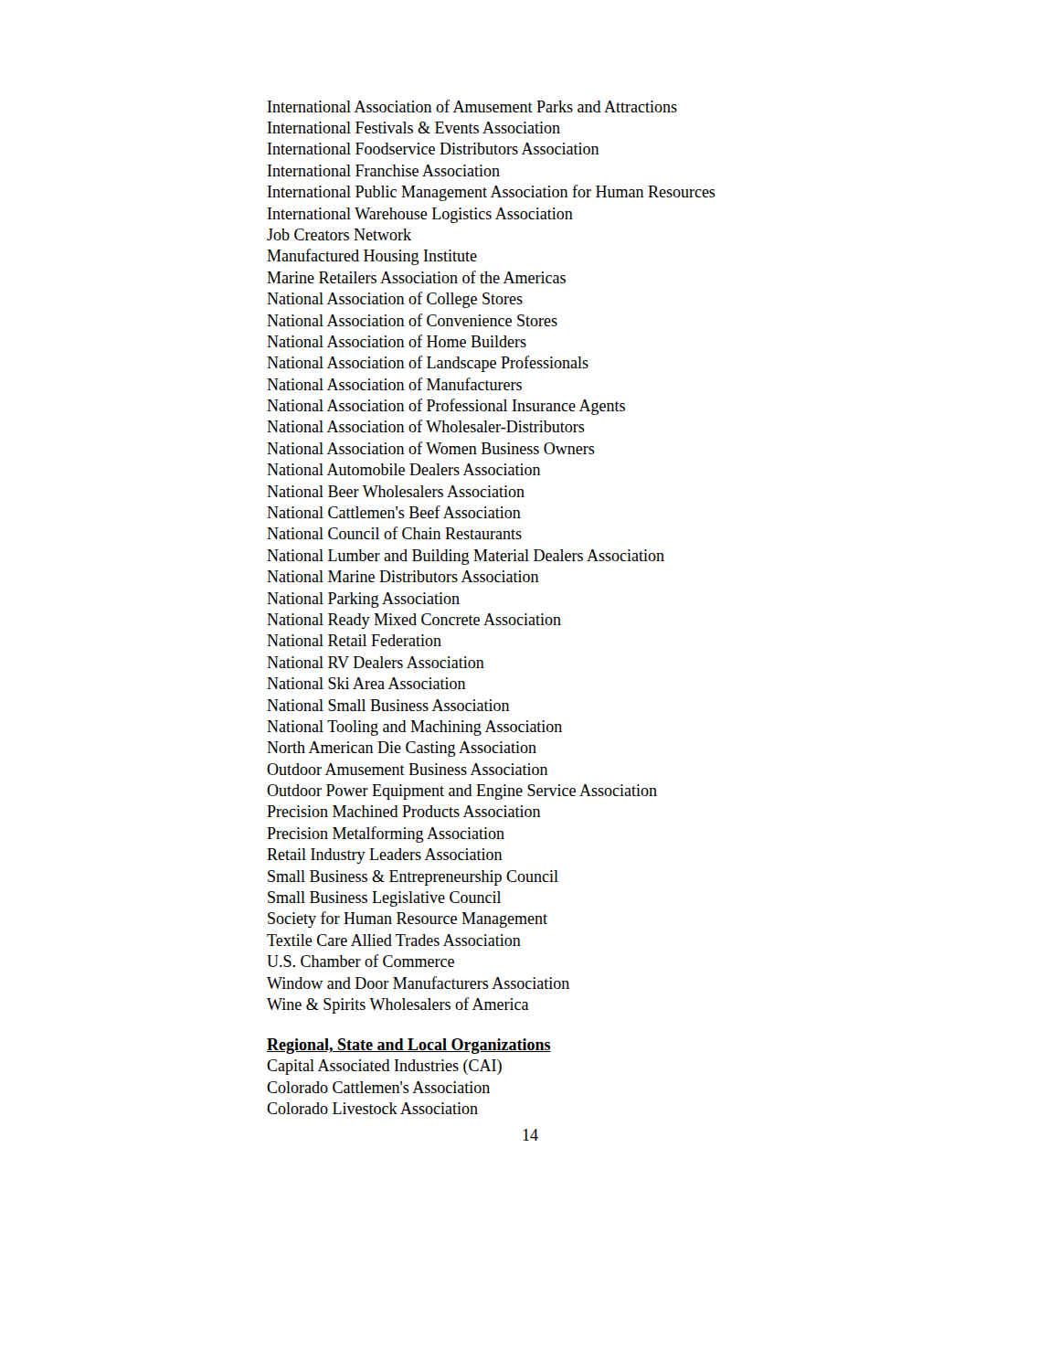International Association of Amusement Parks and Attractions
International Festivals & Events Association
International Foodservice Distributors Association
International Franchise Association
International Public Management Association for Human Resources
International Warehouse Logistics Association
Job Creators Network
Manufactured Housing Institute
Marine Retailers Association of the Americas
National Association of College Stores
National Association of Convenience Stores
National Association of Home Builders
National Association of Landscape Professionals
National Association of Manufacturers
National Association of Professional Insurance Agents
National Association of Wholesaler-Distributors
National Association of Women Business Owners
National Automobile Dealers Association
National Beer Wholesalers Association
National Cattlemen's Beef Association
National Council of Chain Restaurants
National Lumber and Building Material Dealers Association
National Marine Distributors Association
National Parking Association
National Ready Mixed Concrete Association
National Retail Federation
National RV Dealers Association
National Ski Area Association
National Small Business Association
National Tooling and Machining Association
North American Die Casting Association
Outdoor Amusement Business Association
Outdoor Power Equipment and Engine Service Association
Precision Machined Products Association
Precision Metalforming Association
Retail Industry Leaders Association
Small Business & Entrepreneurship Council
Small Business Legislative Council
Society for Human Resource Management
Textile Care Allied Trades Association
U.S. Chamber of Commerce
Window and Door Manufacturers Association
Wine & Spirits Wholesalers of America
Regional, State and Local Organizations
Capital Associated Industries (CAI)
Colorado Cattlemen's Association
Colorado Livestock Association
14